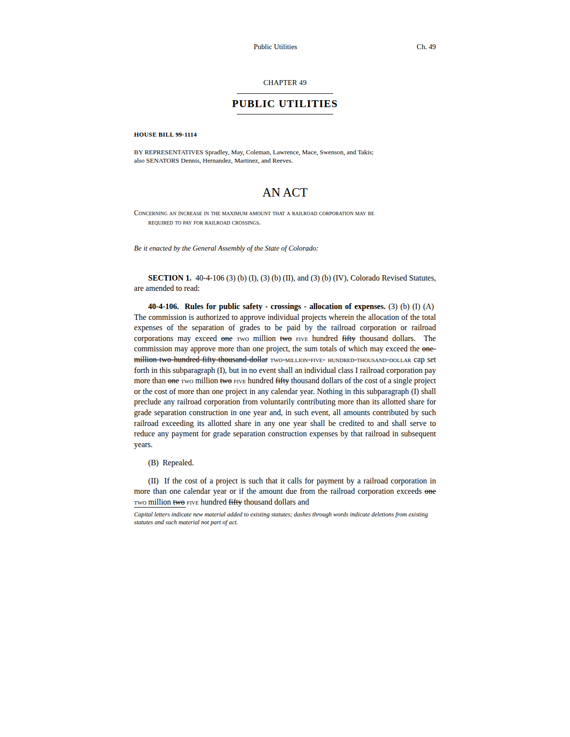Public Utilities Ch. 49
CHAPTER 49
PUBLIC UTILITIES
HOUSE BILL 99-1114
BY REPRESENTATIVES Spradley, May, Coleman, Lawrence, Mace, Swenson, and Takis;
also SENATORS Dennis, Hernandez, Martinez, and Reeves.
AN ACT
Concerning an increase in the maximum amount that a railroad corporation may be required to pay for railroad crossings.
Be it enacted by the General Assembly of the State of Colorado:
SECTION 1. 40-4-106 (3) (b) (I), (3) (b) (II), and (3) (b) (IV), Colorado Revised Statutes, are amended to read:
40-4-106. Rules for public safety - crossings - allocation of expenses. (3) (b) (I) (A) The commission is authorized to approve individual projects wherein the allocation of the total expenses of the separation of grades to be paid by the railroad corporation or railroad corporations may exceed one two million two five hundred fifty thousand dollars. The commission may approve more than one project, the sum totals of which may exceed the one-million-two-hundred-fifty-thousand-dollar two-million-five- hundred-thousand-dollar cap set forth in this subparagraph (I), but in no event shall an individual class I railroad corporation pay more than one two million two five hundred fifty thousand dollars of the cost of a single project or the cost of more than one project in any calendar year. Nothing in this subparagraph (I) shall preclude any railroad corporation from voluntarily contributing more than its allotted share for grade separation construction in one year and, in such event, all amounts contributed by such railroad exceeding its allotted share in any one year shall be credited to and shall serve to reduce any payment for grade separation construction expenses by that railroad in subsequent years.
(B) Repealed.
(II) If the cost of a project is such that it calls for payment by a railroad corporation in more than one calendar year or if the amount due from the railroad corporation exceeds one two million two five hundred fifty thousand dollars and
Capital letters indicate new material added to existing statutes; dashes through words indicate deletions from existing statutes and such material not part of act.